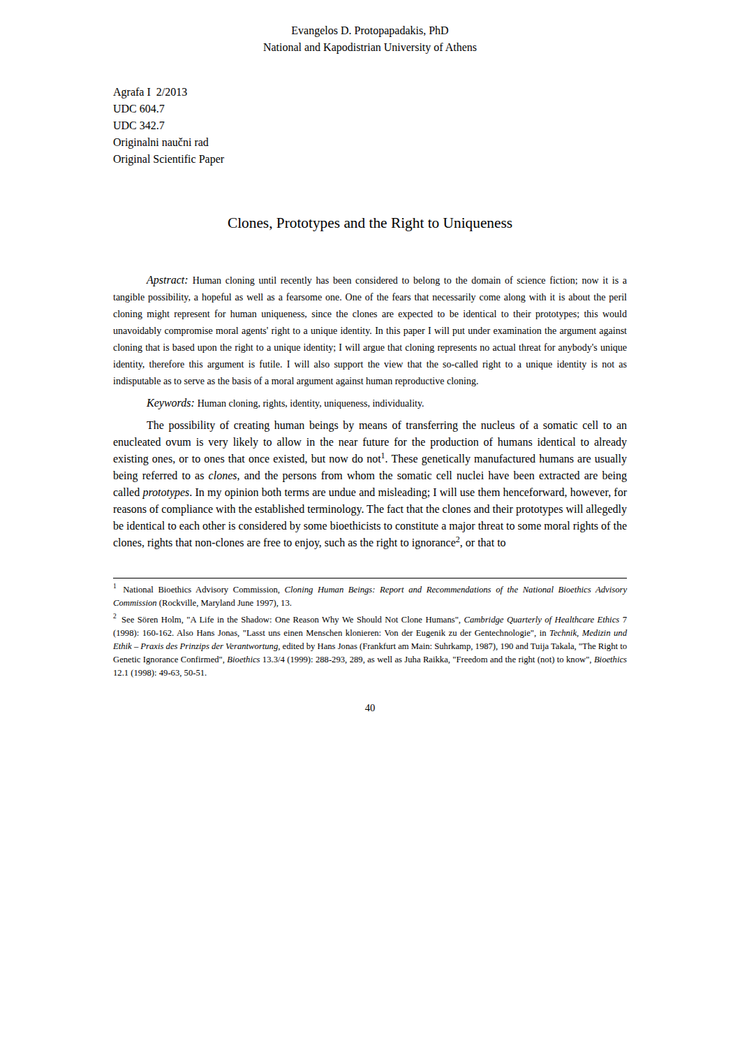Evangelos D. Protopapadakis, PhD
National and Kapodistrian University of Athens
Agrafa I 2/2013
UDC 604.7
UDC 342.7
Originalni naučni rad
Original Scientific Paper
Clones, Prototypes and the Right to Uniqueness
Apstract: Human cloning until recently has been considered to belong to the domain of science fiction; now it is a tangible possibility, a hopeful as well as a fearsome one. One of the fears that necessarily come along with it is about the peril cloning might represent for human uniqueness, since the clones are expected to be identical to their prototypes; this would unavoidably compromise moral agents' right to a unique identity. In this paper I will put under examination the argument against cloning that is based upon the right to a unique identity; I will argue that cloning represents no actual threat for anybody's unique identity, therefore this argument is futile. I will also support the view that the so-called right to a unique identity is not as indisputable as to serve as the basis of a moral argument against human reproductive cloning.
Keywords: Human cloning, rights, identity, uniqueness, individuality.
The possibility of creating human beings by means of transferring the nucleus of a somatic cell to an enucleated ovum is very likely to allow in the near future for the production of humans identical to already existing ones, or to ones that once existed, but now do not1. These genetically manufactured humans are usually being referred to as clones, and the persons from whom the somatic cell nuclei have been extracted are being called prototypes. In my opinion both terms are undue and misleading; I will use them henceforward, however, for reasons of compliance with the established terminology. The fact that the clones and their prototypes will allegedly be identical to each other is considered by some bioethicists to constitute a major threat to some moral rights of the clones, rights that non-clones are free to enjoy, such as the right to ignorance2, or that to
1 National Bioethics Advisory Commission, Cloning Human Beings: Report and Recommendations of the National Bioethics Advisory Commission (Rockville, Maryland June 1997), 13.
2 See Sören Holm, "A Life in the Shadow: One Reason Why We Should Not Clone Humans", Cambridge Quarterly of Healthcare Ethics 7 (1998): 160-162. Also Hans Jonas, "Lasst uns einen Menschen klonieren: Von der Eugenik zu der Gentechnologie", in Technik, Medizin und Ethik – Praxis des Prinzips der Verantwortung, edited by Hans Jonas (Frankfurt am Main: Suhrkamp, 1987), 190 and Tuija Takala, "The Right to Genetic Ignorance Confirmed", Bioethics 13.3/4 (1999): 288-293, 289, as well as Juha Raikka, "Freedom and the right (not) to know", Bioethics 12.1 (1998): 49-63, 50-51.
40